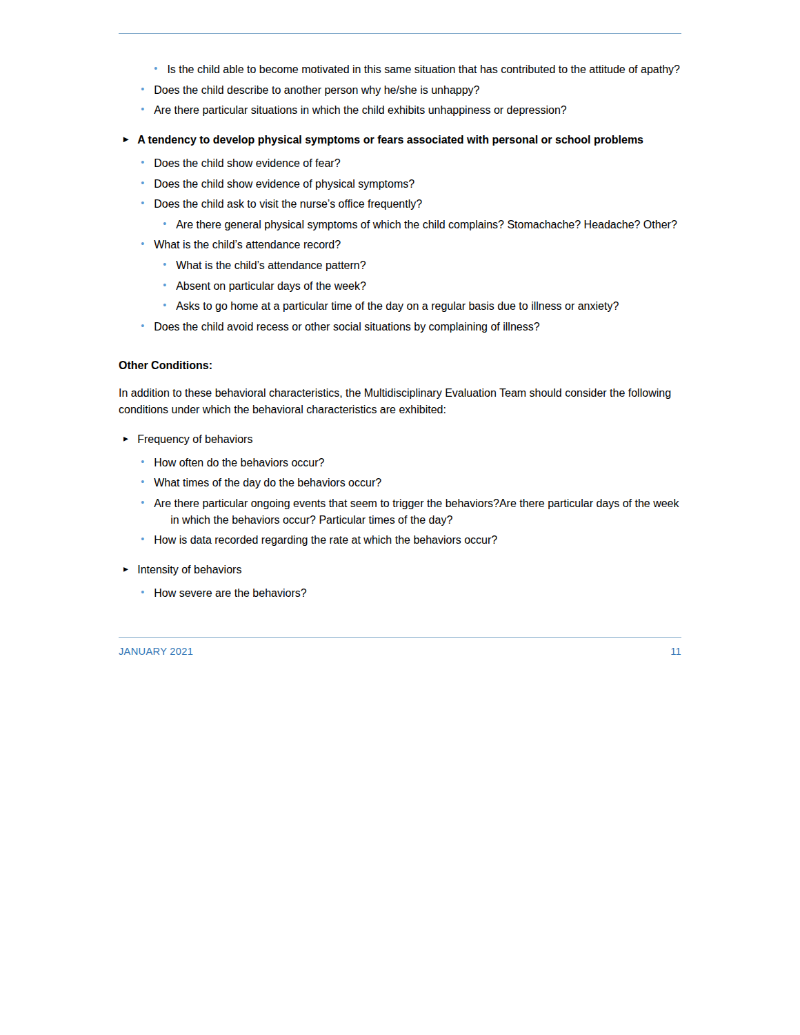Is the child able to become motivated in this same situation that has contributed to the attitude of apathy?
Does the child describe to another person why he/she is unhappy?
Are there particular situations in which the child exhibits unhappiness or depression?
A tendency to develop physical symptoms or fears associated with personal or school problems
Does the child show evidence of fear?
Does the child show evidence of physical symptoms?
Does the child ask to visit the nurse’s office frequently?
Are there general physical symptoms of which the child complains? Stomachache? Headache? Other?
What is the child’s attendance record?
What is the child’s attendance pattern?
Absent on particular days of the week?
Asks to go home at a particular time of the day on a regular basis due to illness or anxiety?
Does the child avoid recess or other social situations by complaining of illness?
Other Conditions:
In addition to these behavioral characteristics, the Multidisciplinary Evaluation Team should consider the following conditions under which the behavioral characteristics are exhibited:
Frequency of behaviors
How often do the behaviors occur?
What times of the day do the behaviors occur?
Are there particular ongoing events that seem to trigger the behaviors?Are there particular days of the week in which the behaviors occur? Particular times of the day?
How is data recorded regarding the rate at which the behaviors occur?
Intensity of behaviors
How severe are the behaviors?
JANUARY 2021 11